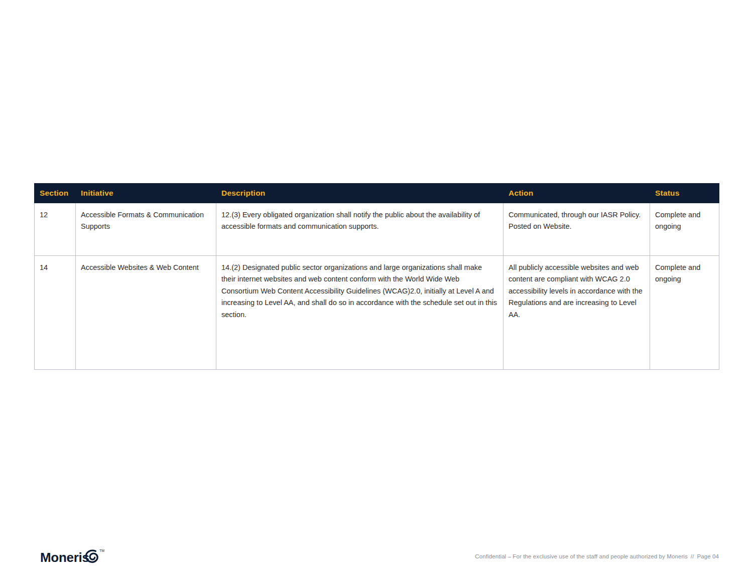| Section | Initiative | Description | Action | Status |
| --- | --- | --- | --- | --- |
| 12 | Accessible Formats & Communication Supports | 12.(3) Every obligated organization shall notify the public about the availability of accessible formats and communication supports. | Communicated, through our IASR Policy. Posted on Website. | Complete and ongoing |
| 14 | Accessible Websites & Web Content | 14.(2) Designated public sector organizations and large organizations shall make their internet websites and web content conform with the World Wide Web Consortium Web Content Accessibility Guidelines (WCAG)2.0, initially at Level A and increasing to Level AA, and shall do so in accordance with the schedule set out in this section. | All publicly accessible websites and web content are compliant with WCAG 2.0 accessibility levels in accordance with the Regulations and are increasing to Level AA. | Complete and ongoing |
Confidential – For the exclusive use of the staff and people authorized by Moneris//Page 04
Moneris
TM